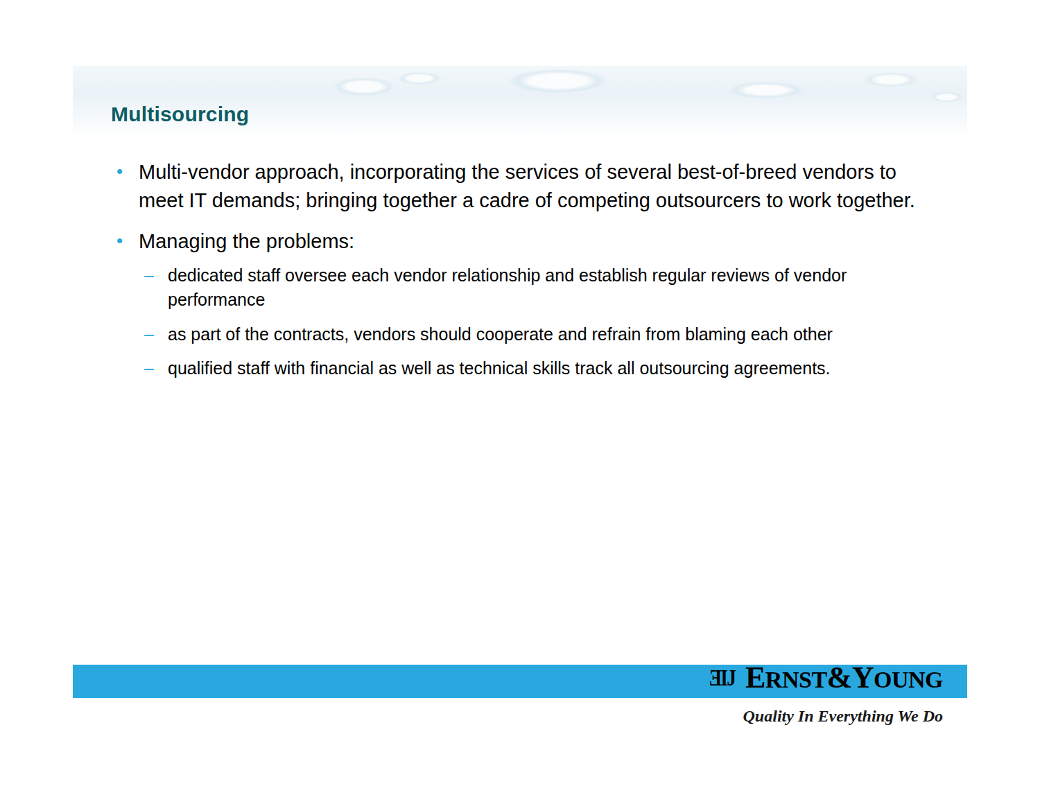Multisourcing
Multi-vendor approach, incorporating the services of several best-of-breed vendors to meet IT demands; bringing together a cadre of competing outsourcers to work together.
Managing the problems:
dedicated staff oversee each vendor relationship and establish regular reviews of vendor performance
as part of the contracts, vendors should cooperate and refrain from blaming each other
qualified staff with financial as well as technical skills track all outsourcing agreements.
ƎIJ ERNST&YOUNG
Quality In Everything We Do